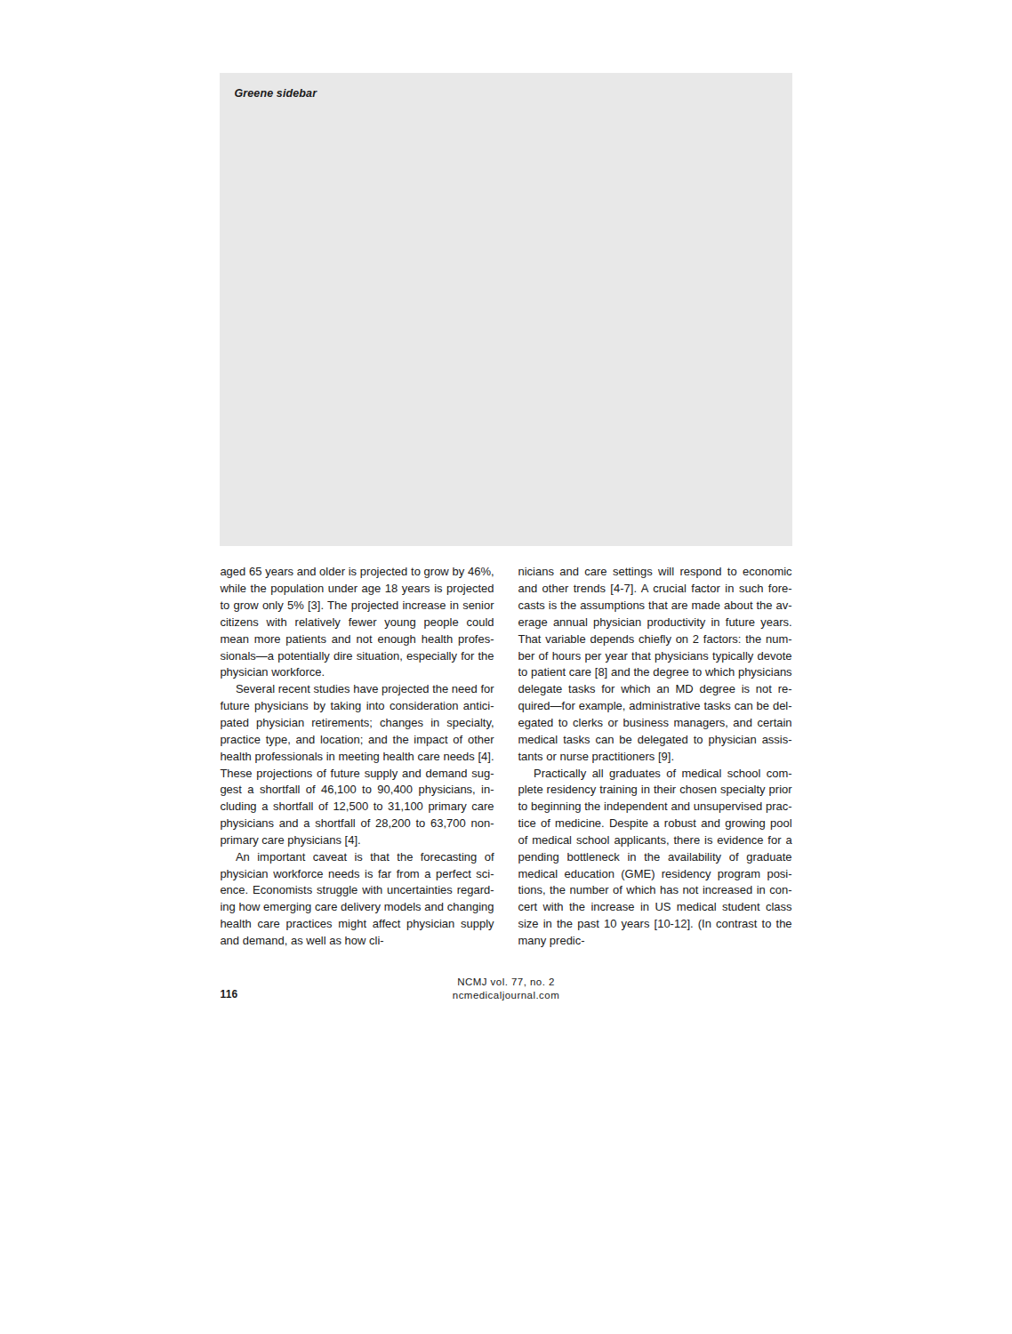Greene sidebar
aged 65 years and older is projected to grow by 46%, while the population under age 18 years is projected to grow only 5% [3]. The projected increase in senior citizens with relatively fewer young people could mean more patients and not enough health professionals—a potentially dire situation, especially for the physician workforce.
Several recent studies have projected the need for future physicians by taking into consideration anticipated physician retirements; changes in specialty, practice type, and location; and the impact of other health professionals in meeting health care needs [4]. These projections of future supply and demand suggest a shortfall of 46,100 to 90,400 physicians, including a shortfall of 12,500 to 31,100 primary care physicians and a shortfall of 28,200 to 63,700 non-primary care physicians [4].
An important caveat is that the forecasting of physician workforce needs is far from a perfect science. Economists struggle with uncertainties regarding how emerging care delivery models and changing health care practices might affect physician supply and demand, as well as how cli-
nicians and care settings will respond to economic and other trends [4-7]. A crucial factor in such forecasts is the assumptions that are made about the average annual physician productivity in future years. That variable depends chiefly on 2 factors: the number of hours per year that physicians typically devote to patient care [8] and the degree to which physicians delegate tasks for which an MD degree is not required—for example, administrative tasks can be delegated to clerks or business managers, and certain medical tasks can be delegated to physician assistants or nurse practitioners [9].
Practically all graduates of medical school complete residency training in their chosen specialty prior to beginning the independent and unsupervised practice of medicine. Despite a robust and growing pool of medical school applicants, there is evidence for a pending bottleneck in the availability of graduate medical education (GME) residency program positions, the number of which has not increased in concert with the increase in US medical student class size in the past 10 years [10-12]. (In contrast to the many predic-
116
NCMJ vol. 77, no. 2 ncmedicaljournal.com